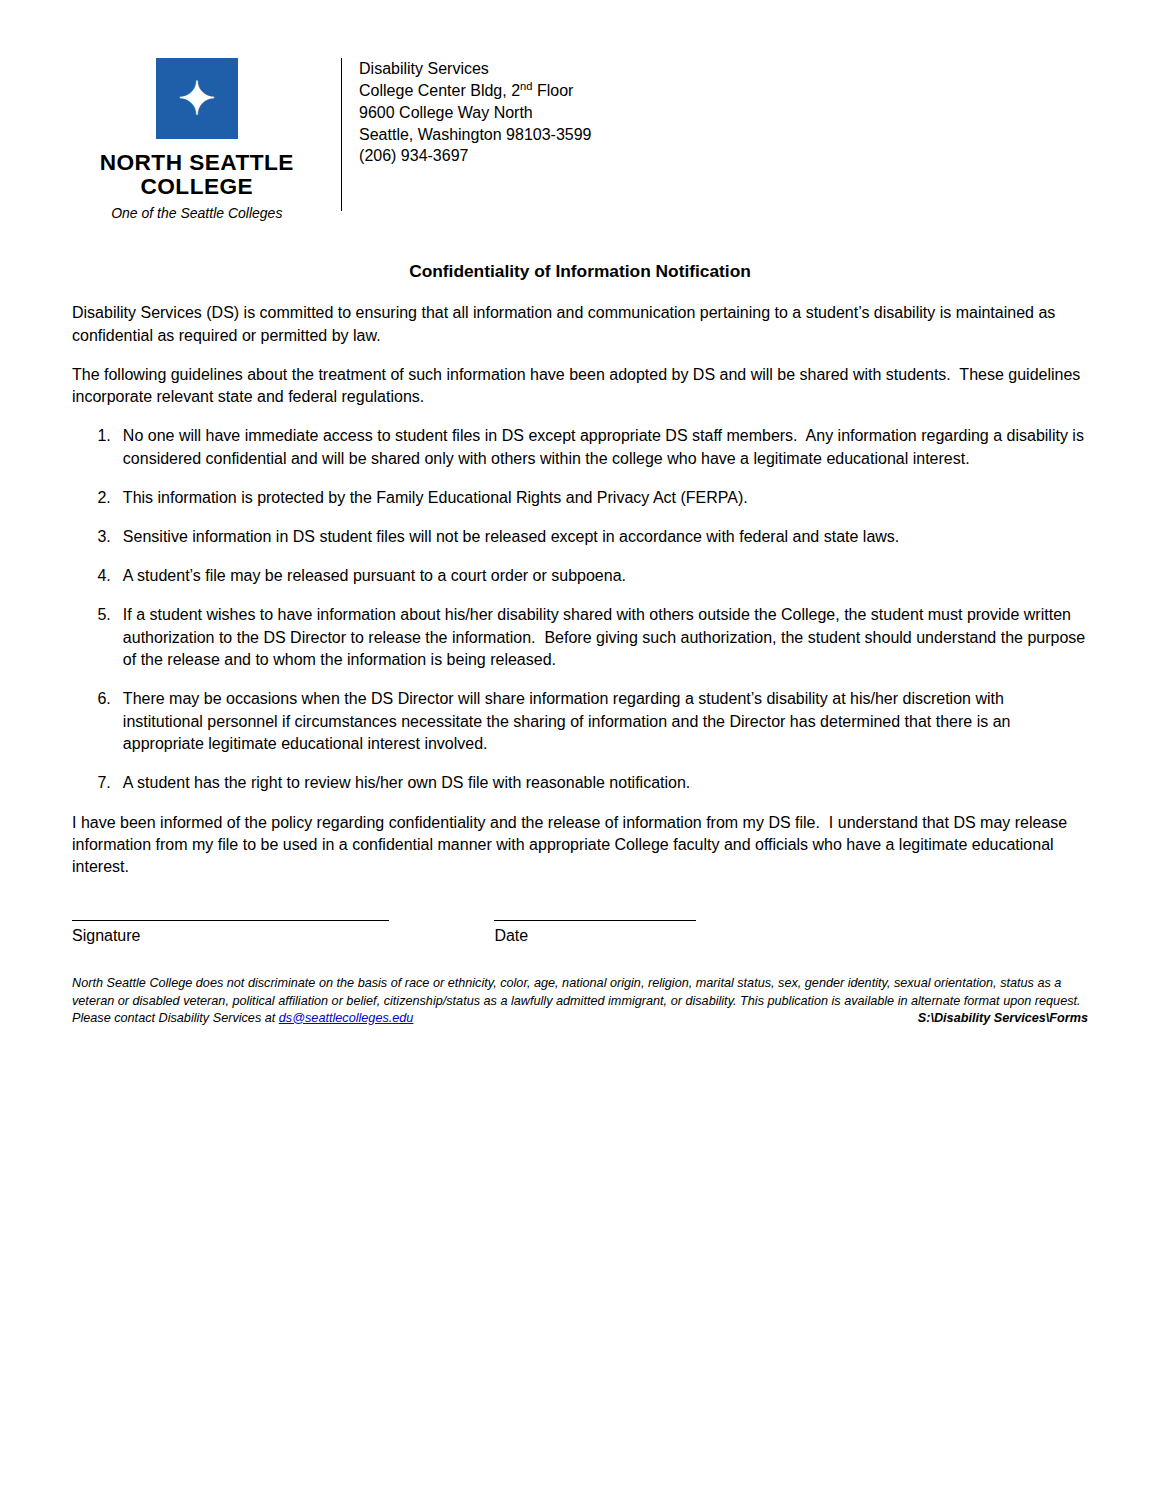✦
NORTH SEATTLE
COLLEGE
One of the Seattle Colleges
Disability Services
College Center Bldg, 2nd Floor
9600 College Way North
Seattle, Washington 98103-3599
(206) 934-3697
Confidentiality of Information Notification
Disability Services (DS) is committed to ensuring that all information and communication pertaining to a student’s disability is maintained as confidential as required or permitted by law.
The following guidelines about the treatment of such information have been adopted by DS and will be shared with students. These guidelines incorporate relevant state and federal regulations.
No one will have immediate access to student files in DS except appropriate DS staff members. Any information regarding a disability is considered confidential and will be shared only with others within the college who have a legitimate educational interest.
This information is protected by the Family Educational Rights and Privacy Act (FERPA).
Sensitive information in DS student files will not be released except in accordance with federal and state laws.
A student’s file may be released pursuant to a court order or subpoena.
If a student wishes to have information about his/her disability shared with others outside the College, the student must provide written authorization to the DS Director to release the information. Before giving such authorization, the student should understand the purpose of the release and to whom the information is being released.
There may be occasions when the DS Director will share information regarding a student’s disability at his/her discretion with institutional personnel if circumstances necessitate the sharing of information and the Director has determined that there is an appropriate legitimate educational interest involved.
A student has the right to review his/her own DS file with reasonable notification.
I have been informed of the policy regarding confidentiality and the release of information from my DS file. I understand that DS may release information from my file to be used in a confidential manner with appropriate College faculty and officials who have a legitimate educational interest.
Signature
Date
North Seattle College does not discriminate on the basis of race or ethnicity, color, age, national origin, religion, marital status, sex, gender identity, sexual orientation, status as a veteran or disabled veteran, political affiliation or belief, citizenship/status as a lawfully admitted immigrant, or disability. This publication is available in alternate format upon request. Please contact Disability Services at ds@seattlecolleges.edu S:\Disability Services\Forms